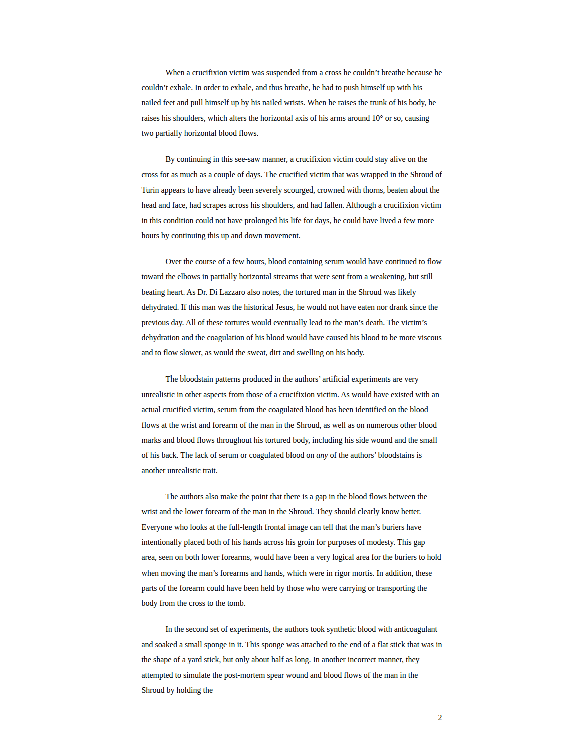When a crucifixion victim was suspended from a cross he couldn’t breathe because he couldn’t exhale. In order to exhale, and thus breathe, he had to push himself up with his nailed feet and pull himself up by his nailed wrists. When he raises the trunk of his body, he raises his shoulders, which alters the horizontal axis of his arms around 10° or so, causing two partially horizontal blood flows.
By continuing in this see-saw manner, a crucifixion victim could stay alive on the cross for as much as a couple of days. The crucified victim that was wrapped in the Shroud of Turin appears to have already been severely scourged, crowned with thorns, beaten about the head and face, had scrapes across his shoulders, and had fallen. Although a crucifixion victim in this condition could not have prolonged his life for days, he could have lived a few more hours by continuing this up and down movement.
Over the course of a few hours, blood containing serum would have continued to flow toward the elbows in partially horizontal streams that were sent from a weakening, but still beating heart. As Dr. Di Lazzaro also notes, the tortured man in the Shroud was likely dehydrated. If this man was the historical Jesus, he would not have eaten nor drank since the previous day. All of these tortures would eventually lead to the man’s death. The victim’s dehydration and the coagulation of his blood would have caused his blood to be more viscous and to flow slower, as would the sweat, dirt and swelling on his body.
The bloodstain patterns produced in the authors’ artificial experiments are very unrealistic in other aspects from those of a crucifixion victim. As would have existed with an actual crucified victim, serum from the coagulated blood has been identified on the blood flows at the wrist and forearm of the man in the Shroud, as well as on numerous other blood marks and blood flows throughout his tortured body, including his side wound and the small of his back. The lack of serum or coagulated blood on any of the authors’ bloodstains is another unrealistic trait.
The authors also make the point that there is a gap in the blood flows between the wrist and the lower forearm of the man in the Shroud. They should clearly know better. Everyone who looks at the full-length frontal image can tell that the man’s buriers have intentionally placed both of his hands across his groin for purposes of modesty. This gap area, seen on both lower forearms, would have been a very logical area for the buriers to hold when moving the man’s forearms and hands, which were in rigor mortis. In addition, these parts of the forearm could have been held by those who were carrying or transporting the body from the cross to the tomb.
In the second set of experiments, the authors took synthetic blood with anticoagulant and soaked a small sponge in it. This sponge was attached to the end of a flat stick that was in the shape of a yard stick, but only about half as long. In another incorrect manner, they attempted to simulate the post-mortem spear wound and blood flows of the man in the Shroud by holding the
2